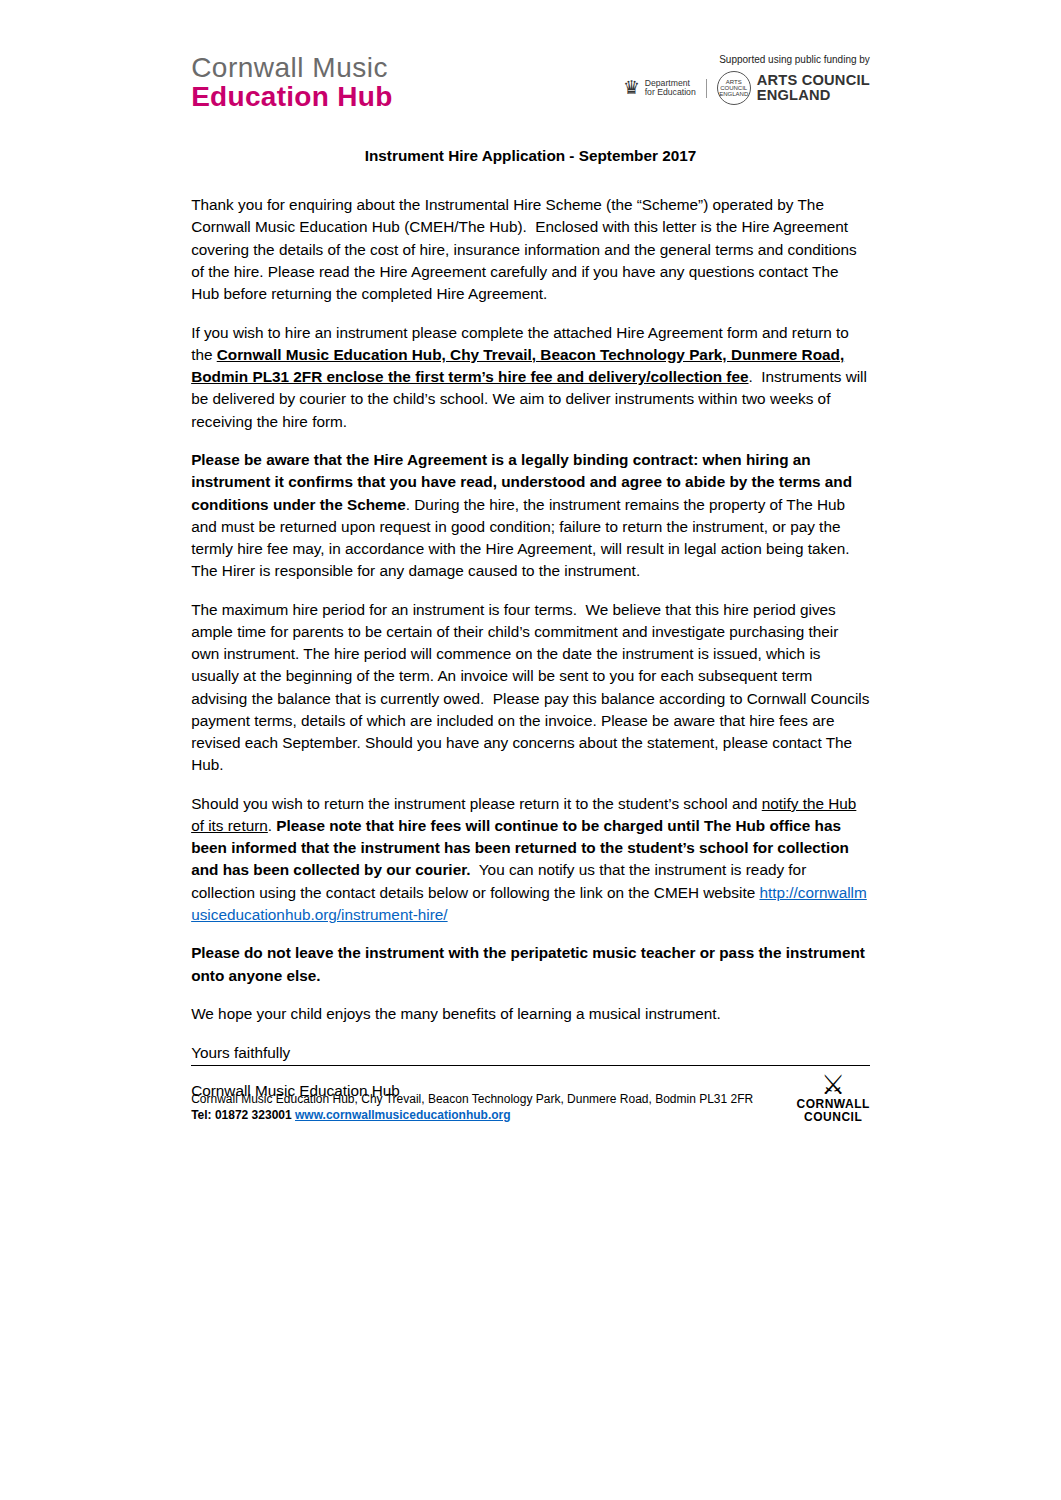Cornwall Music
Education Hub
Supported using public funding by
♛ Department
for Education
ARTS COUNCIL ENGLAND
ARTS COUNCIL
ENGLAND
Instrument Hire Application - September 2017
Thank you for enquiring about the Instrumental Hire Scheme (the “Scheme”) operated by The Cornwall Music Education Hub (CMEH/The Hub). Enclosed with this letter is the Hire Agreement covering the details of the cost of hire, insurance information and the general terms and conditions of the hire. Please read the Hire Agreement carefully and if you have any questions contact The Hub before returning the completed Hire Agreement.
If you wish to hire an instrument please complete the attached Hire Agreement form and return to the Cornwall Music Education Hub, Chy Trevail, Beacon Technology Park, Dunmere Road, Bodmin PL31 2FR enclose the first term’s hire fee and delivery/collection fee. Instruments will be delivered by courier to the child’s school. We aim to deliver instruments within two weeks of receiving the hire form.
Please be aware that the Hire Agreement is a legally binding contract: when hiring an instrument it confirms that you have read, understood and agree to abide by the terms and conditions under the Scheme. During the hire, the instrument remains the property of The Hub and must be returned upon request in good condition; failure to return the instrument, or pay the termly hire fee may, in accordance with the Hire Agreement, will result in legal action being taken. The Hirer is responsible for any damage caused to the instrument.
The maximum hire period for an instrument is four terms. We believe that this hire period gives ample time for parents to be certain of their child’s commitment and investigate purchasing their own instrument. The hire period will commence on the date the instrument is issued, which is usually at the beginning of the term. An invoice will be sent to you for each subsequent term advising the balance that is currently owed. Please pay this balance according to Cornwall Councils payment terms, details of which are included on the invoice. Please be aware that hire fees are revised each September. Should you have any concerns about the statement, please contact The Hub.
Should you wish to return the instrument please return it to the student’s school and notify the Hub of its return. Please note that hire fees will continue to be charged until The Hub office has been informed that the instrument has been returned to the student’s school for collection and has been collected by our courier. You can notify us that the instrument is ready for collection using the contact details below or following the link on the CMEH website http://cornwallmusiceducationhub.org/instrument-hire/
Please do not leave the instrument with the peripatetic music teacher or pass the instrument onto anyone else.
We hope your child enjoys the many benefits of learning a musical instrument.
Yours faithfully
Cornwall Music Education Hub
Cornwall Music Education Hub, Chy Trevail, Beacon Technology Park, Dunmere Road, Bodmin PL31 2FR
Tel: 01872 323001 www.cornwallmusiceducationhub.org
⚔
CORNWALL
COUNCIL